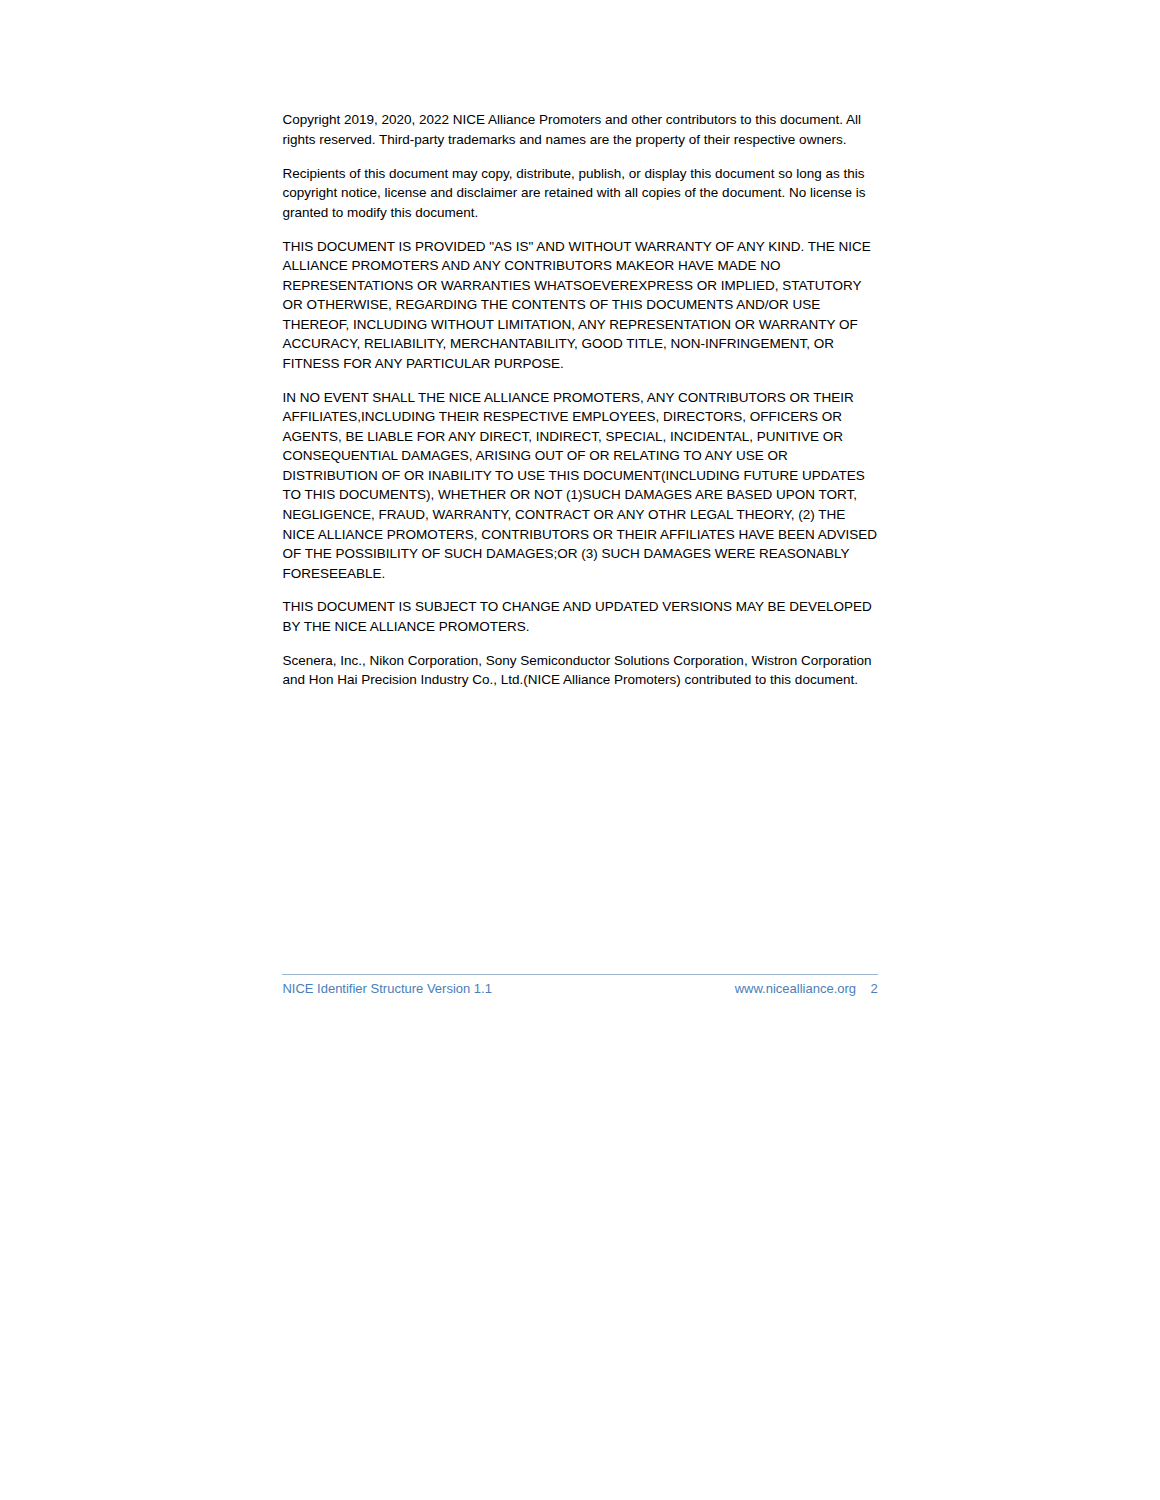Copyright 2019, 2020, 2022 NICE Alliance Promoters and other contributors to this document. All rights reserved. Third-party trademarks and names are the property of their respective owners.
Recipients of this document may copy, distribute, publish, or display this document so long as this copyright notice, license and disclaimer are retained with all copies of the document. No license is granted to modify this document.
THIS DOCUMENT IS PROVIDED "AS IS" AND WITHOUT WARRANTY OF ANY KIND. THE NICE ALLIANCE PROMOTERS AND ANY CONTRIBUTORS MAKEOR HAVE MADE NO REPRESENTATIONS OR WARRANTIES WHATSOEVEREXPRESS OR IMPLIED, STATUTORY OR OTHERWISE, REGARDING THE CONTENTS OF THIS DOCUMENTS AND/OR USE THEREOF, INCLUDING WITHOUT LIMITATION, ANY REPRESENTATION OR WARRANTY OF ACCURACY, RELIABILITY, MERCHANTABILITY, GOOD TITLE, NON-INFRINGEMENT, OR FITNESS FOR ANY PARTICULAR PURPOSE.
IN NO EVENT SHALL THE NICE ALLIANCE PROMOTERS, ANY CONTRIBUTORS OR THEIR AFFILIATES,INCLUDING THEIR RESPECTIVE EMPLOYEES, DIRECTORS, OFFICERS OR AGENTS, BE LIABLE FOR ANY DIRECT, INDIRECT, SPECIAL, INCIDENTAL, PUNITIVE OR CONSEQUENTIAL DAMAGES, ARISING OUT OF OR RELATING TO ANY USE OR DISTRIBUTION OF OR INABILITY TO USE THIS DOCUMENT(INCLUDING FUTURE UPDATES TO THIS DOCUMENTS), WHETHER OR NOT (1)SUCH DAMAGES ARE BASED UPON TORT, NEGLIGENCE, FRAUD, WARRANTY, CONTRACT OR ANY OTHR LEGAL THEORY, (2) THE NICE ALLIANCE PROMOTERS, CONTRIBUTORS OR THEIR AFFILIATES HAVE BEEN ADVISED OF THE POSSIBILITY OF SUCH DAMAGES;OR (3) SUCH DAMAGES WERE REASONABLY FORESEEABLE.
THIS DOCUMENT IS SUBJECT TO CHANGE AND UPDATED VERSIONS MAY BE DEVELOPED BY THE NICE ALLIANCE PROMOTERS.
Scenera, Inc., Nikon Corporation, Sony Semiconductor Solutions Corporation, Wistron Corporation and Hon Hai Precision Industry Co., Ltd.(NICE Alliance Promoters) contributed to this document.
NICE Identifier Structure Version 1.1 www.nicealliance.org 2